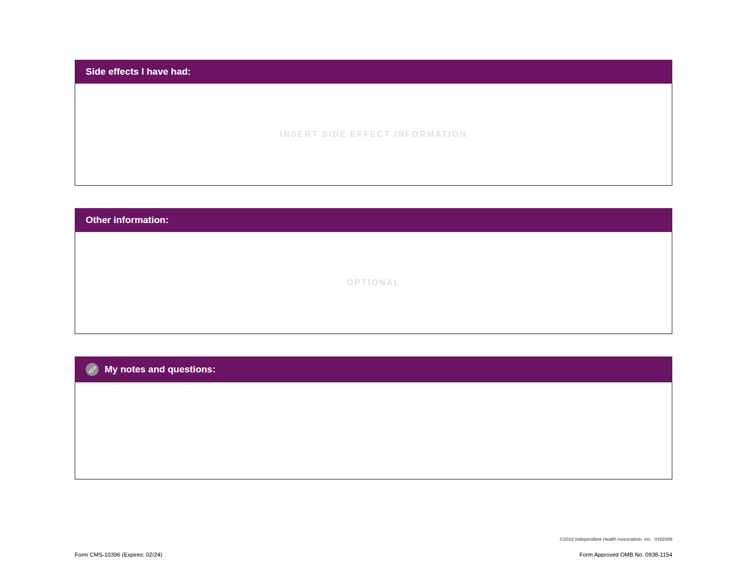Side effects I have had:
Insert side effect information
Other information:
Optional
My notes and questions:
©2022 Independent Health Association, Inc. IH32009
Form CMS-10396 (Expires: 02/24) Form Approved OMB No. 0938-1154